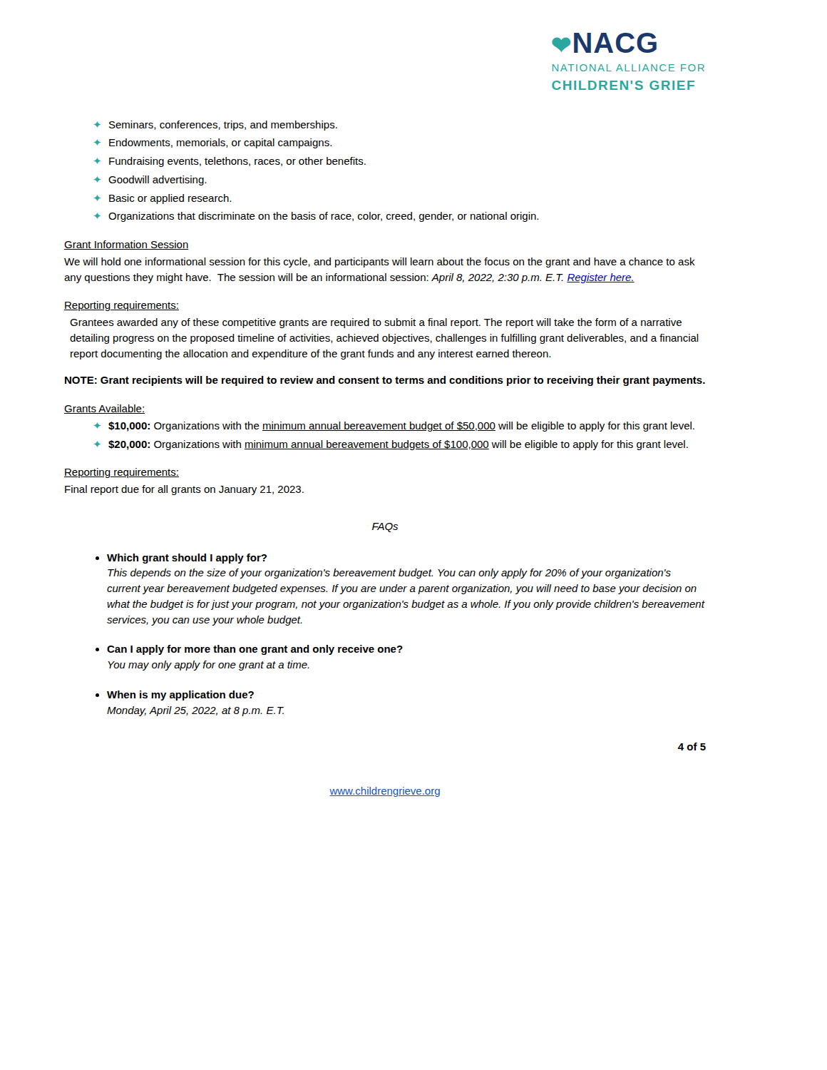❤NACG
NATIONAL ALLIANCE FOR
CHILDREN'S GRIEF
Seminars, conferences, trips, and memberships.
Endowments, memorials, or capital campaigns.
Fundraising events, telethons, races, or other benefits.
Goodwill advertising.
Basic or applied research.
Organizations that discriminate on the basis of race, color, creed, gender, or national origin.
Grant Information Session
We will hold one informational session for this cycle, and participants will learn about the focus on the grant and have a chance to ask any questions they might have. The session will be an informational session: April 8, 2022, 2:30 p.m. E.T. Register here.
Reporting requirements:
Grantees awarded any of these competitive grants are required to submit a final report. The report will take the form of a narrative detailing progress on the proposed timeline of activities, achieved objectives, challenges in fulfilling grant deliverables, and a financial report documenting the allocation and expenditure of the grant funds and any interest earned thereon.
NOTE: Grant recipients will be required to review and consent to terms and conditions prior to receiving their grant payments.
Grants Available:
$10,000: Organizations with the minimum annual bereavement budget of $50,000 will be eligible to apply for this grant level.
$20,000: Organizations with minimum annual bereavement budgets of $100,000 will be eligible to apply for this grant level.
Reporting requirements:
Final report due for all grants on January 21, 2023.
FAQs
Which grant should I apply for? This depends on the size of your organization's bereavement budget. You can only apply for 20% of your organization's current year bereavement budgeted expenses. If you are under a parent organization, you will need to base your decision on what the budget is for just your program, not your organization's budget as a whole. If you only provide children's bereavement services, you can use your whole budget.
Can I apply for more than one grant and only receive one? You may only apply for one grant at a time.
When is my application due? Monday, April 25, 2022, at 8 p.m. E.T.
4 of 5
www.childrengrieve.org